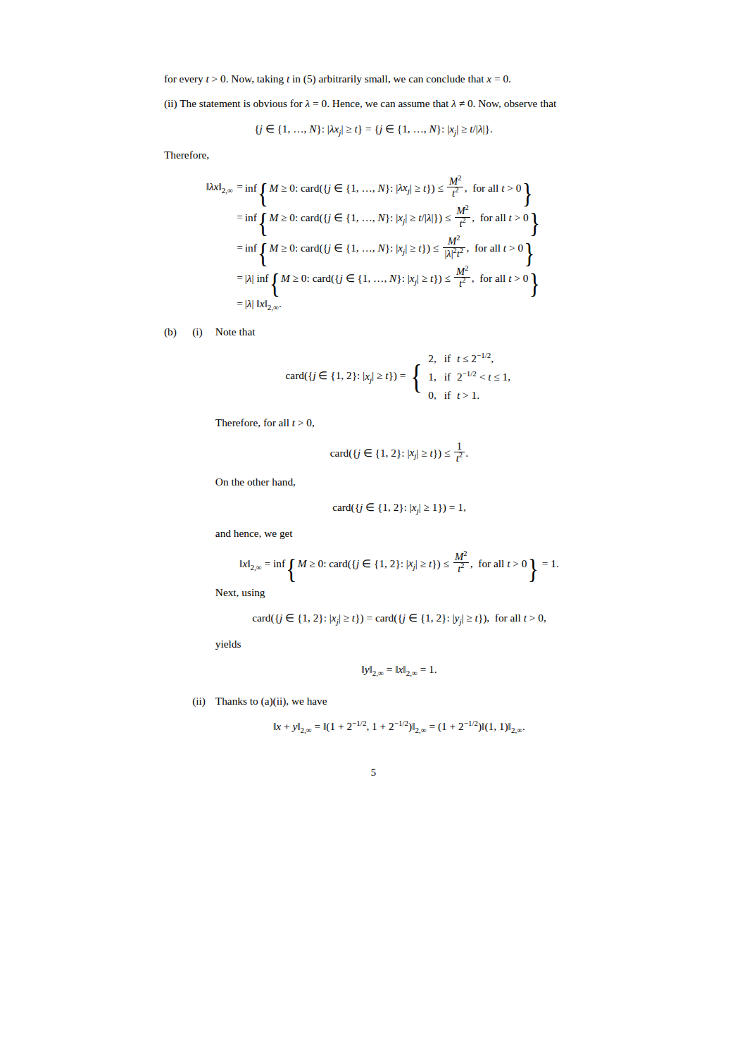for every t > 0. Now, taking t in (5) arbitrarily small, we can conclude that x = 0.
(ii) The statement is obvious for λ = 0. Hence, we can assume that λ ≠ 0. Now, observe that
{j ∈ {1, …, N}: |λxj| ≥ t} = {j ∈ {1, …, N}: |xj| ≥ t/|λ|}.
Therefore,
| ‖ λx ‖ 2,∞ | = | inf { M ≥ 0: card ({ j ∈ {1, …, N }: / λx j / ≥ t }) ≤ M 2 t 2 , for all t > 0 } |
| | = | inf { M ≥ 0: card ({ j ∈ {1, …, N }: / x j / ≥ t // λ /}) ≤ M 2 t 2 , for all t > 0 } |
| | = | inf { M ≥ 0: card ({ j ∈ {1, …, N }: / x j / ≥ t }) ≤ M 2 / λ / 2 t 2 , for all t > 0 } |
| | = | / λ / inf { M ≥ 0: card ({ j ∈ {1, …, N }: / x j / ≥ t }) ≤ M 2 t 2 , for all t > 0 } |
| | = | / λ / ‖ x ‖ 2,∞ . |
(b)
(i)
Note that
card({j ∈ {1, 2}: |xj| ≥ t}) = {
| 2, | if | t ≤ 2 −1/2 , |
| 1, | if | 2 −1/2 < t ≤ 1, |
| 0, | if | t > 1. |
Therefore, for all t > 0,
card({j ∈ {1, 2}: |xj| ≥ t}) ≤ 1 t2.
On the other hand,
card({j ∈ {1, 2}: |xj| ≥ 1}) = 1,
and hence, we get
‖x‖2,∞ = inf{M ≥ 0: card({j ∈ {1, 2}: |xj| ≥ t}) ≤ M2 t2, for all t > 0} = 1.
Next, using
card({j ∈ {1, 2}: |xj| ≥ t}) = card({j ∈ {1, 2}: |yj| ≥ t}), for all t > 0,
yields
‖y‖2,∞ = ‖x‖2,∞ = 1.
(ii)
Thanks to (a)(ii), we have
‖x + y‖2,∞ = ‖(1 + 2−1/2, 1 + 2−1/2)‖2,∞ = (1 + 2−1/2)‖(1, 1)‖2,∞.
5